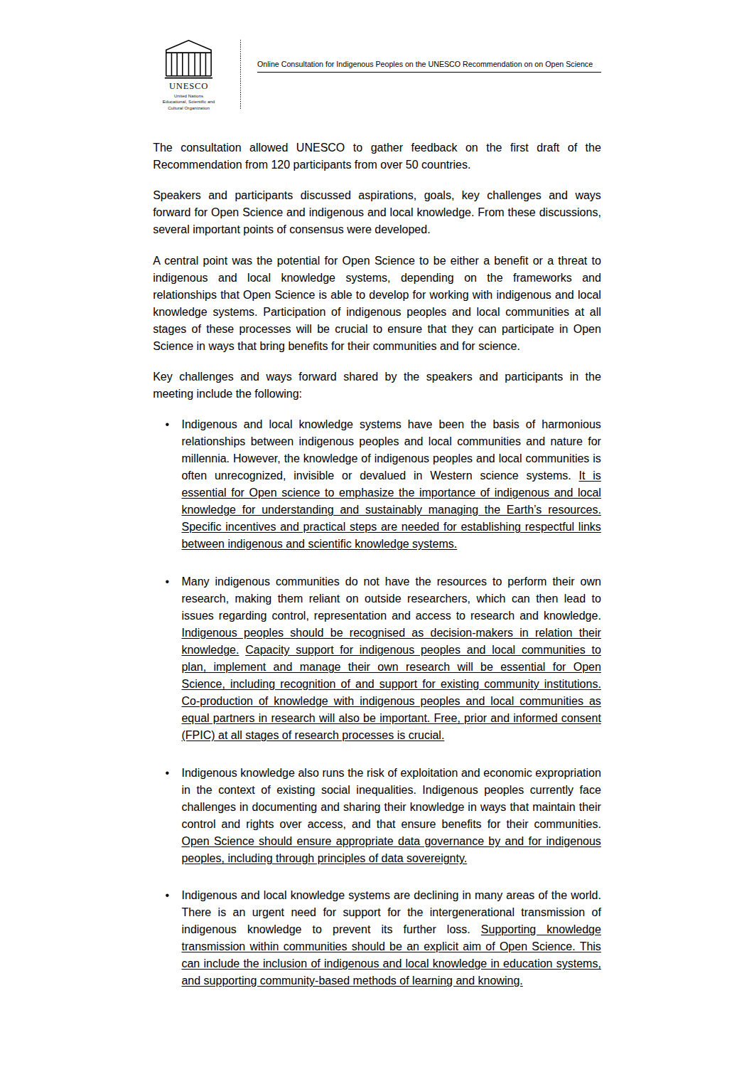UNESCO
United Nations
Educational, Scientific and
Cultural Organization
Online Consultation for Indigenous Peoples on the UNESCO Recommendation on on Open Science
The consultation allowed UNESCO to gather feedback on the first draft of the Recommendation from 120 participants from over 50 countries.
Speakers and participants discussed aspirations, goals, key challenges and ways forward for Open Science and indigenous and local knowledge. From these discussions, several important points of consensus were developed.
A central point was the potential for Open Science to be either a benefit or a threat to indigenous and local knowledge systems, depending on the frameworks and relationships that Open Science is able to develop for working with indigenous and local knowledge systems. Participation of indigenous peoples and local communities at all stages of these processes will be crucial to ensure that they can participate in Open Science in ways that bring benefits for their communities and for science.
Key challenges and ways forward shared by the speakers and participants in the meeting include the following:
Indigenous and local knowledge systems have been the basis of harmonious relationships between indigenous peoples and local communities and nature for millennia. However, the knowledge of indigenous peoples and local communities is often unrecognized, invisible or devalued in Western science systems. It is essential for Open science to emphasize the importance of indigenous and local knowledge for understanding and sustainably managing the Earth’s resources. Specific incentives and practical steps are needed for establishing respectful links between indigenous and scientific knowledge systems.
Many indigenous communities do not have the resources to perform their own research, making them reliant on outside researchers, which can then lead to issues regarding control, representation and access to research and knowledge. Indigenous peoples should be recognised as decision-makers in relation their knowledge. Capacity support for indigenous peoples and local communities to plan, implement and manage their own research will be essential for Open Science, including recognition of and support for existing community institutions. Co-production of knowledge with indigenous peoples and local communities as equal partners in research will also be important. Free, prior and informed consent (FPIC) at all stages of research processes is crucial.
Indigenous knowledge also runs the risk of exploitation and economic expropriation in the context of existing social inequalities. Indigenous peoples currently face challenges in documenting and sharing their knowledge in ways that maintain their control and rights over access, and that ensure benefits for their communities. Open Science should ensure appropriate data governance by and for indigenous peoples, including through principles of data sovereignty.
Indigenous and local knowledge systems are declining in many areas of the world. There is an urgent need for support for the intergenerational transmission of indigenous knowledge to prevent its further loss. Supporting knowledge transmission within communities should be an explicit aim of Open Science. This can include the inclusion of indigenous and local knowledge in education systems, and supporting community-based methods of learning and knowing.